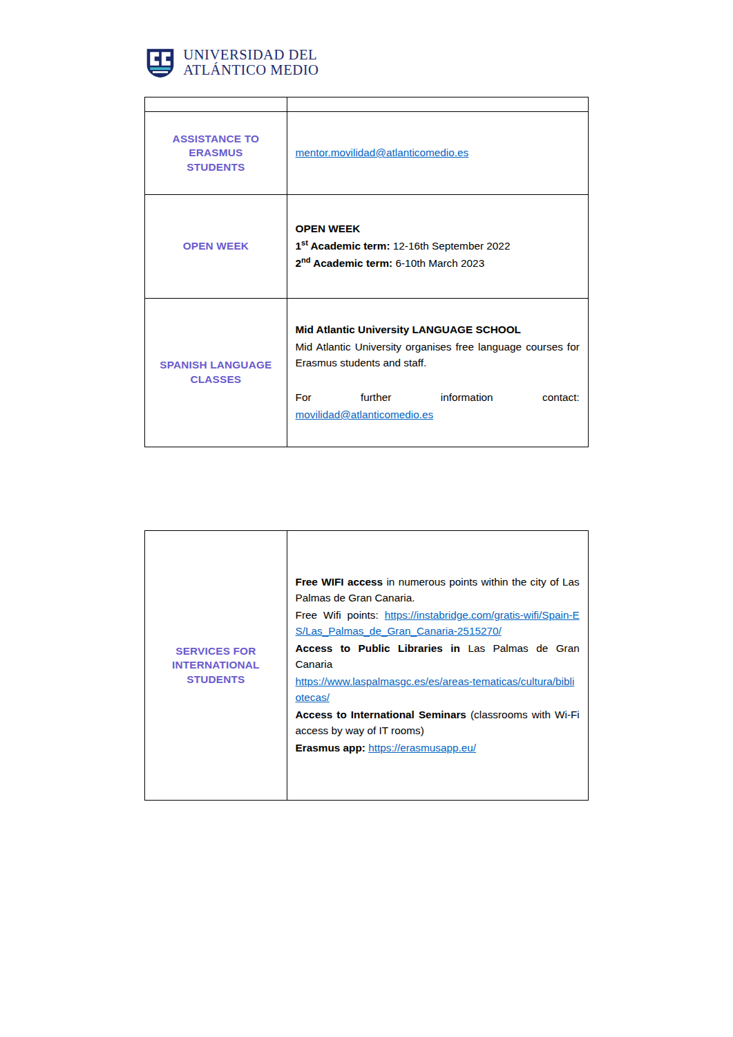Universidad del Atlántico Medio
| ASSISTANCE TO ERASMUS STUDENTS | mentor.movilidad@atlanticomedio.es |
| OPEN WEEK | OPEN WEEK 1 st Academic term: 12-16th September 2022 2 nd Academic term: 6-10th March 2023 |
| SPANISH LANGUAGE CLASSES | Mid Atlantic University LANGUAGE SCHOOL Mid Atlantic University organises free language courses for Erasmus students and staff. For further information contact: movilidad@atlanticomedio.es |
| SERVICES FOR INTERNATIONAL STUDENTS | Free WIFI access in numerous points within the city of Las Palmas de Gran Canaria. Free Wifi points: https://instabridge.com/gratis-wifi/Spain-ES/Las_Palmas_de_Gran_Canaria-2515270/ Access to Public Libraries in Las Palmas de Gran Canaria https://www.laspalmasgc.es/es/areas-tematicas/cultura/bibliotecas/ Access to International Seminars (classrooms with Wi-Fi access by way of IT rooms) Erasmus app: https://erasmusapp.eu/ |